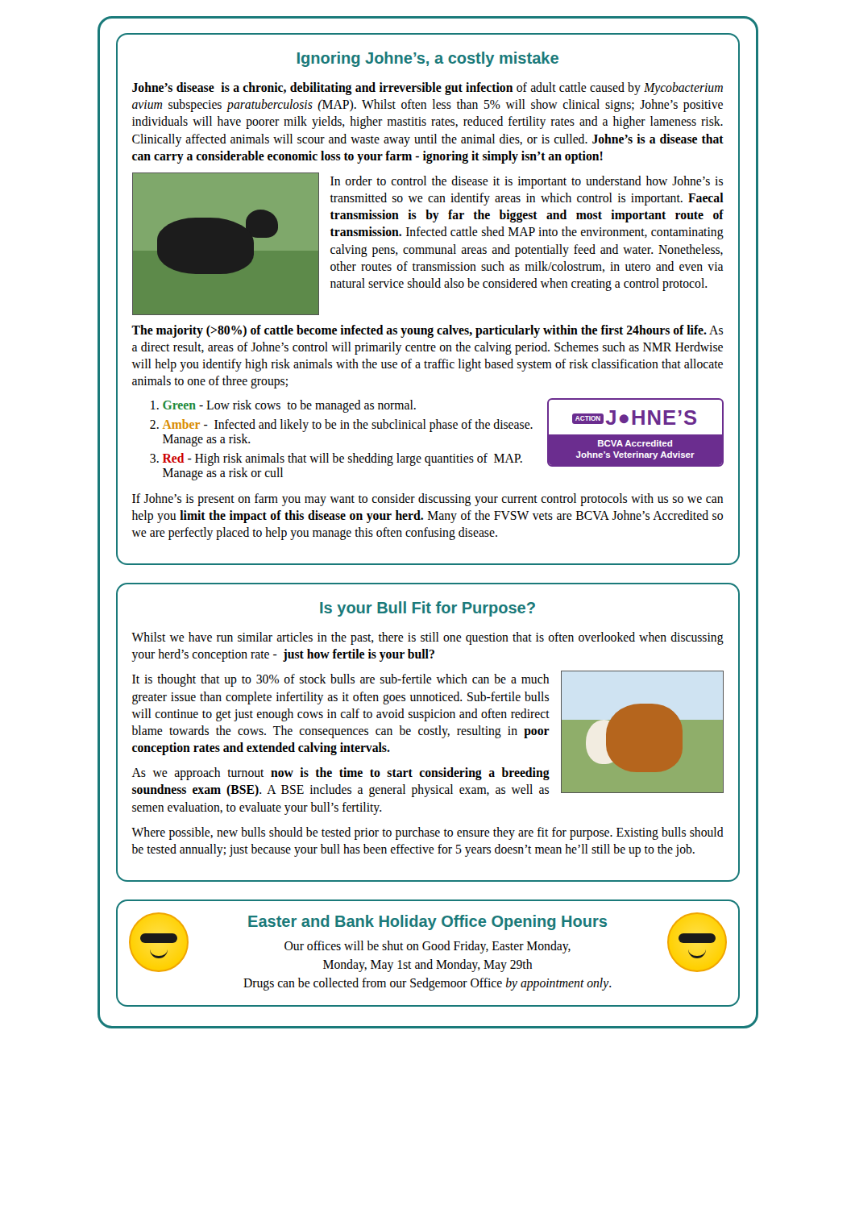Ignoring Johne’s, a costly mistake
Johne’s disease is a chronic, debilitating and irreversible gut infection of adult cattle caused by Mycobacterium avium subspecies paratuberculosis (MAP). Whilst often less than 5% will show clinical signs; Johne’s positive individuals will have poorer milk yields, higher mastitis rates, reduced fertility rates and a higher lameness risk. Clinically affected animals will scour and waste away until the animal dies, or is culled. Johne’s is a disease that can carry a considerable economic loss to your farm - ignoring it simply isn’t an option!
In order to control the disease it is important to understand how Johne’s is transmitted so we can identify areas in which control is important. Faecal transmission is by far the biggest and most important route of transmission. Infected cattle shed MAP into the environment, contaminating calving pens, communal areas and potentially feed and water. Nonetheless, other routes of transmission such as milk/colostrum, in utero and even via natural service should also be considered when creating a control protocol.
The majority (>80%) of cattle become infected as young calves, particularly within the first 24hours of life. As a direct result, areas of Johne’s control will primarily centre on the calving period. Schemes such as NMR Herdwise will help you identify high risk animals with the use of a traffic light based system of risk classification that allocate animals to one of three groups;
ACTIONJ●HNE’S
BCVA Accredited
Johne’s Veterinary Adviser
Green - Low risk cows to be managed as normal.
Amber - Infected and likely to be in the subclinical phase of the disease. Manage as a risk.
Red - High risk animals that will be shedding large quantities of MAP. Manage as a risk or cull
If Johne’s is present on farm you may want to consider discussing your current control protocols with us so we can help you limit the impact of this disease on your herd. Many of the FVSW vets are BCVA Johne’s Accredited so we are perfectly placed to help you manage this often confusing disease.
Is your Bull Fit for Purpose?
Whilst we have run similar articles in the past, there is still one question that is often overlooked when discussing your herd’s conception rate - just how fertile is your bull?
It is thought that up to 30% of stock bulls are sub-fertile which can be a much greater issue than complete infertility as it often goes unnoticed. Sub-fertile bulls will continue to get just enough cows in calf to avoid suspicion and often redirect blame towards the cows. The consequences can be costly, resulting in poor conception rates and extended calving intervals.
As we approach turnout now is the time to start considering a breeding soundness exam (BSE). A BSE includes a general physical exam, as well as semen evaluation, to evaluate your bull’s fertility.
Where possible, new bulls should be tested prior to purchase to ensure they are fit for purpose. Existing bulls should be tested annually; just because your bull has been effective for 5 years doesn’t mean he’ll still be up to the job.
Easter and Bank Holiday Office Opening Hours
Our offices will be shut on Good Friday, Easter Monday,
Monday, May 1st and Monday, May 29th
Drugs can be collected from our Sedgemoor Office by appointment only.